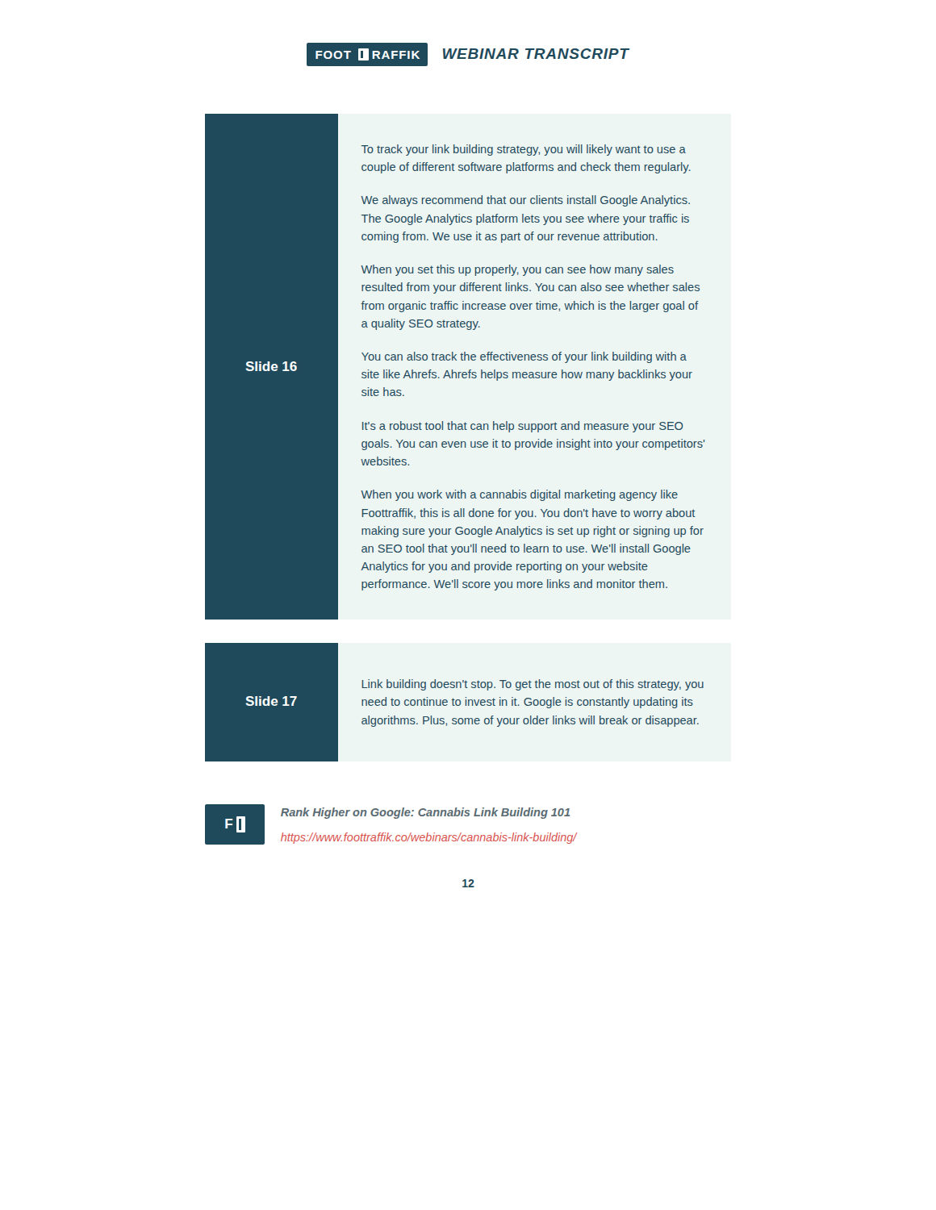FOOT RAFFIK WEBINAR TRANSCRIPT
Slide 16
To track your link building strategy, you will likely want to use a couple of different software platforms and check them regularly.
We always recommend that our clients install Google Analytics. The Google Analytics platform lets you see where your traffic is coming from. We use it as part of our revenue attribution.
When you set this up properly, you can see how many sales resulted from your different links. You can also see whether sales from organic traffic increase over time, which is the larger goal of a quality SEO strategy.
You can also track the effectiveness of your link building with a site like Ahrefs. Ahrefs helps measure how many backlinks your site has.
It's a robust tool that can help support and measure your SEO goals. You can even use it to provide insight into your competitors' websites.
When you work with a cannabis digital marketing agency like Foottraffik, this is all done for you. You don't have to worry about making sure your Google Analytics is set up right or signing up for an SEO tool that you'll need to learn to use. We'll install Google Analytics for you and provide reporting on your website performance. We'll score you more links and monitor them.
Slide 17
Link building doesn't stop. To get the most out of this strategy, you need to continue to invest in it. Google is constantly updating its algorithms. Plus, some of your older links will break or disappear.
F
Rank Higher on Google: Cannabis Link Building 101
https://www.foottraffik.co/webinars/cannabis-link-building/
12